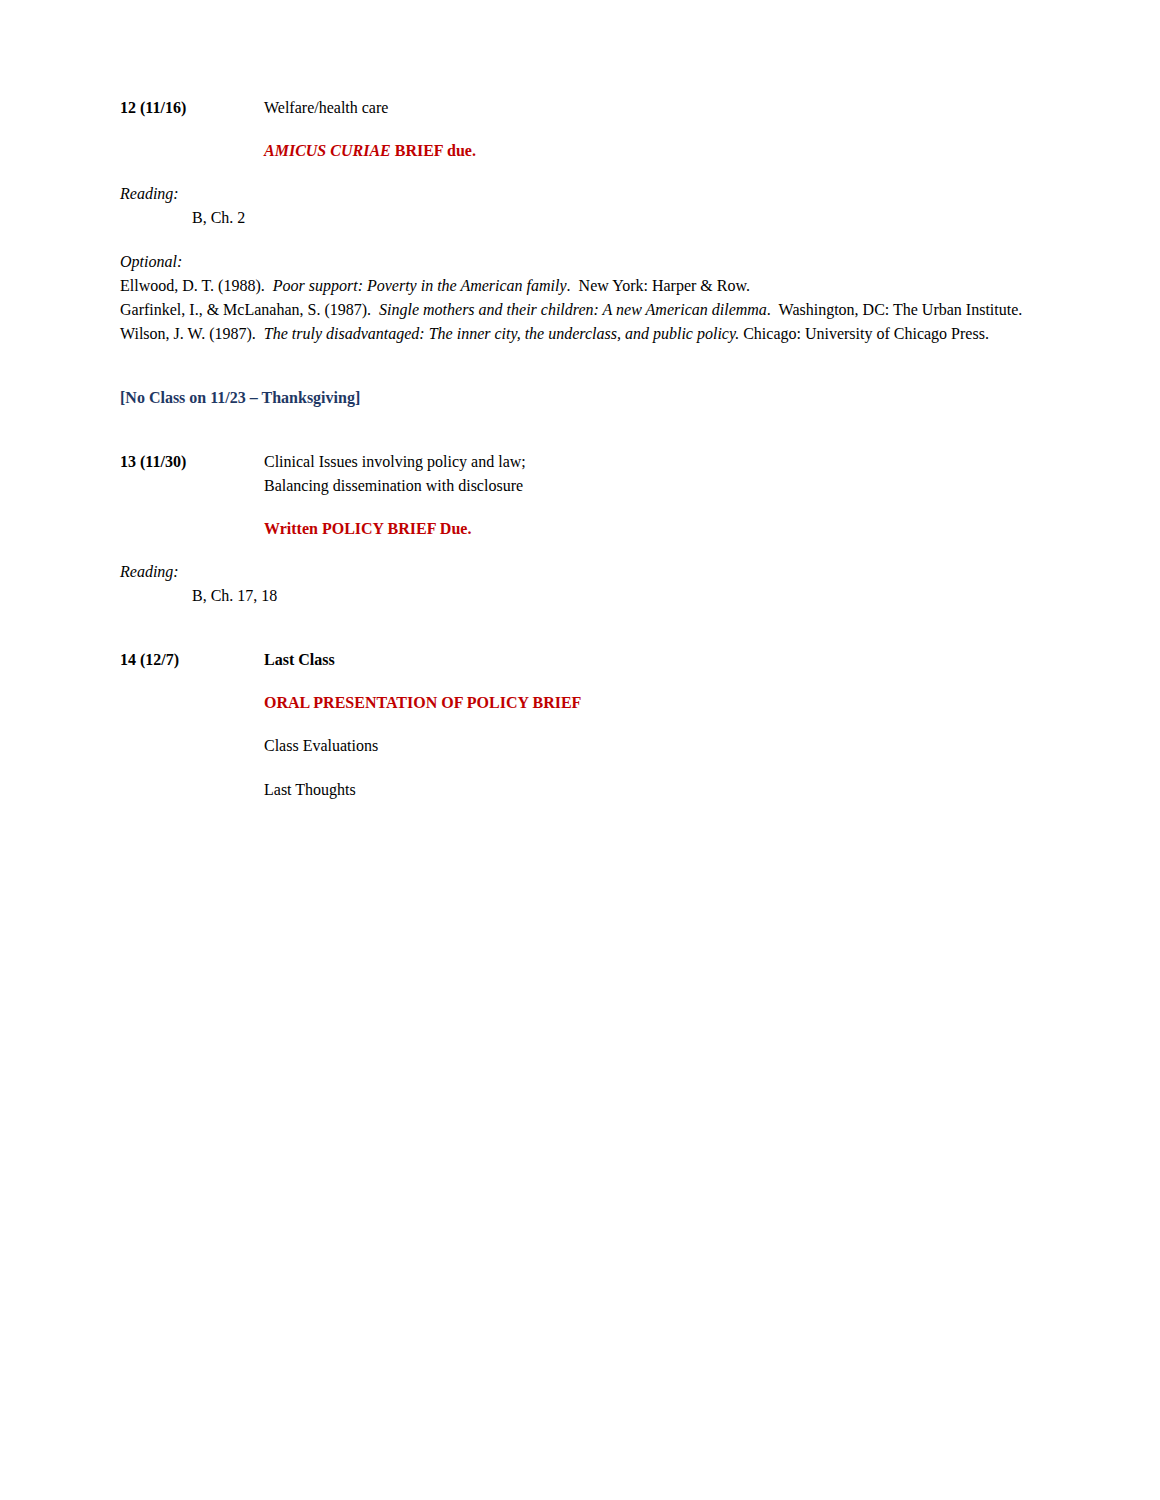12 (11/16) Welfare/health care
AMICUS CURIAE BRIEF due.
Reading:
B, Ch. 2
Optional:
Ellwood, D. T. (1988). Poor support: Poverty in the American family. New York: Harper & Row.
Garfinkel, I., & McLanahan, S. (1987). Single mothers and their children: A new American dilemma. Washington, DC: The Urban Institute.
Wilson, J. W. (1987). The truly disadvantaged: The inner city, the underclass, and public policy. Chicago: University of Chicago Press.
[No Class on 11/23 – Thanksgiving]
13 (11/30) Clinical Issues involving policy and law;
Balancing dissemination with disclosure
Written POLICY BRIEF Due.
Reading:
B, Ch. 17, 18
14 (12/7) Last Class
ORAL PRESENTATION OF POLICY BRIEF
Class Evaluations
Last Thoughts